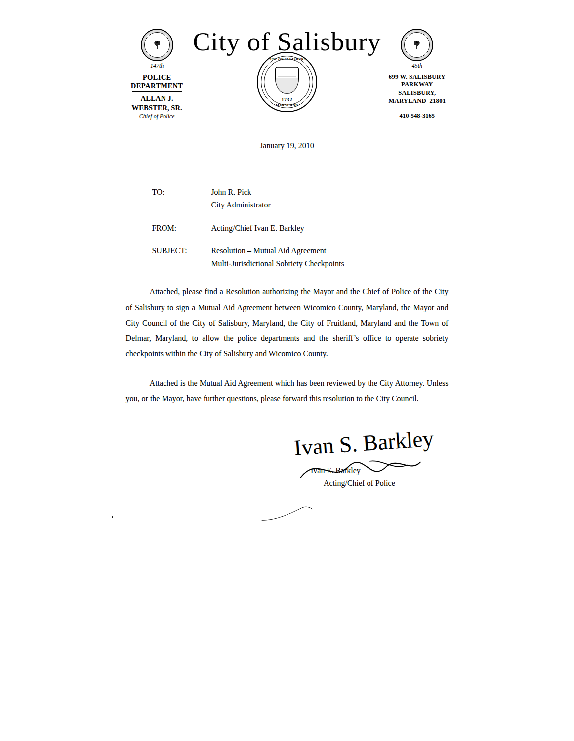147th
POLICE DEPARTMENT
ALLAN J. WEBSTER, SR.
Chief of Police
City of Salisbury
CITY OF SALISBURY 1732 MARYLAND
45th
699 W. SALISBURY PARKWAY
SALISBURY, MARYLAND 21801
410-548-3165
January 19, 2010
TO:
John R. Pick City Administrator
FROM:
Acting/Chief Ivan E. Barkley
SUBJECT:
Resolution – Mutual Aid Agreement Multi-Jurisdictional Sobriety Checkpoints
Attached, please find a Resolution authorizing the Mayor and the Chief of Police of the City of Salisbury to sign a Mutual Aid Agreement between Wicomico County, Maryland, the Mayor and City Council of the City of Salisbury, Maryland, the City of Fruitland, Maryland and the Town of Delmar, Maryland, to allow the police departments and the sheriff’s office to operate sobriety checkpoints within the City of Salisbury and Wicomico County.
Attached is the Mutual Aid Agreement which has been reviewed by the City Attorney. Unless you, or the Mayor, have further questions, please forward this resolution to the City Council.
Ivan S. Barkley
Ivan E. Barkley
Acting/Chief of Police